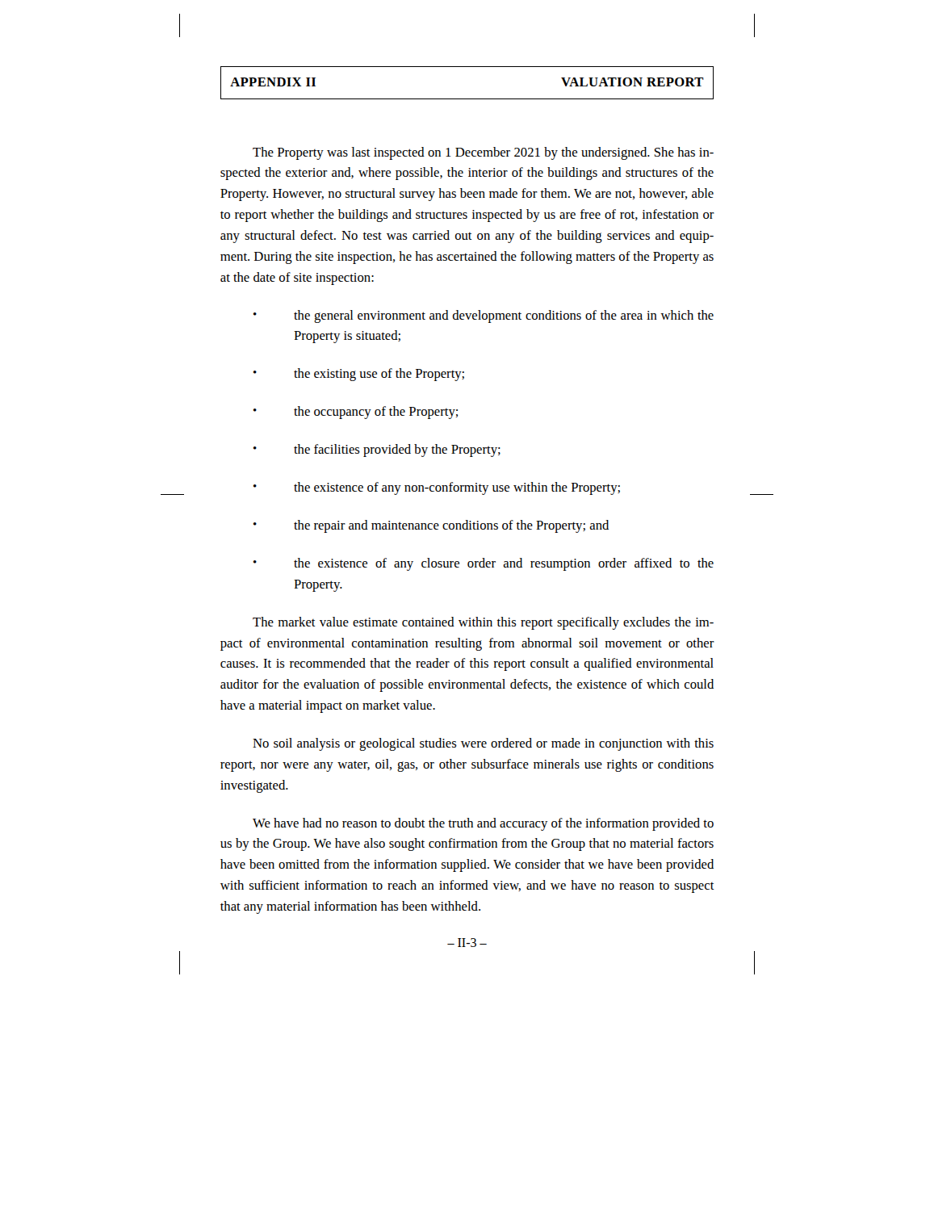APPENDIX II VALUATION REPORT
The Property was last inspected on 1 December 2021 by the undersigned. She has inspected the exterior and, where possible, the interior of the buildings and structures of the Property. However, no structural survey has been made for them. We are not, however, able to report whether the buildings and structures inspected by us are free of rot, infestation or any structural defect. No test was carried out on any of the building services and equipment. During the site inspection, he has ascertained the following matters of the Property as at the date of site inspection:
the general environment and development conditions of the area in which the Property is situated;
the existing use of the Property;
the occupancy of the Property;
the facilities provided by the Property;
the existence of any non-conformity use within the Property;
the repair and maintenance conditions of the Property; and
the existence of any closure order and resumption order affixed to the Property.
The market value estimate contained within this report specifically excludes the impact of environmental contamination resulting from abnormal soil movement or other causes. It is recommended that the reader of this report consult a qualified environmental auditor for the evaluation of possible environmental defects, the existence of which could have a material impact on market value.
No soil analysis or geological studies were ordered or made in conjunction with this report, nor were any water, oil, gas, or other subsurface minerals use rights or conditions investigated.
We have had no reason to doubt the truth and accuracy of the information provided to us by the Group. We have also sought confirmation from the Group that no material factors have been omitted from the information supplied. We consider that we have been provided with sufficient information to reach an informed view, and we have no reason to suspect that any material information has been withheld.
– II-3 –